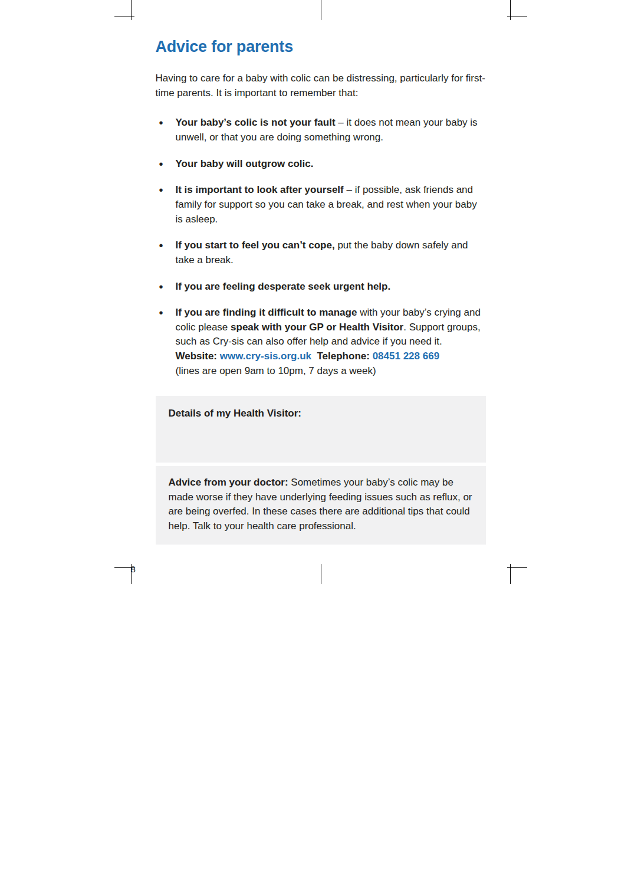Advice for parents
Having to care for a baby with colic can be distressing, particularly for first-time parents. It is important to remember that:
Your baby’s colic is not your fault – it does not mean your baby is unwell, or that you are doing something wrong.
Your baby will outgrow colic.
It is important to look after yourself – if possible, ask friends and family for support so you can take a break, and rest when your baby is asleep.
If you start to feel you can’t cope, put the baby down safely and take a break.
If you are feeling desperate seek urgent help.
If you are finding it difficult to manage with your baby’s crying and colic please speak with your GP or Health Visitor. Support groups, such as Cry-sis can also offer help and advice if you need it.
Website: www.cry-sis.org.uk Telephone: 08451 228 669
(lines are open 9am to 10pm, 7 days a week)
Details of my Health Visitor:
Advice from your doctor: Sometimes your baby’s colic may be made worse if they have underlying feeding issues such as reflux, or are being overfed. In these cases there are additional tips that could help. Talk to your health care professional.
8